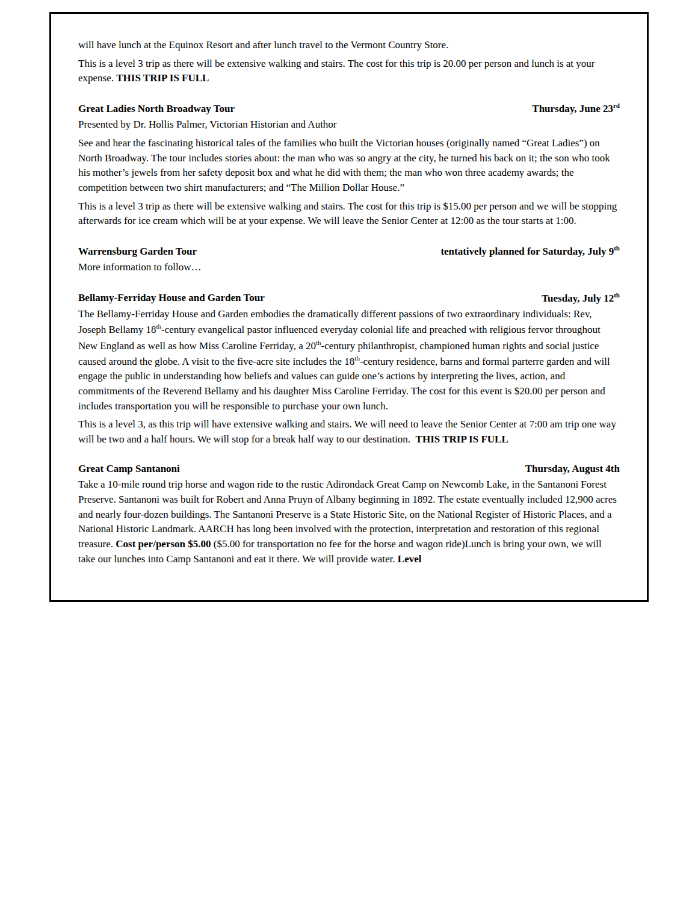will have lunch at the Equinox Resort and after lunch travel to the Vermont Country Store.
This is a level 3 trip as there will be extensive walking and stairs. The cost for this trip is 20.00 per person and lunch is at your expense. THIS TRIP IS FULL
Great Ladies North Broadway Tour Thursday, June 23rd
Presented by Dr. Hollis Palmer, Victorian Historian and Author
See and hear the fascinating historical tales of the families who built the Victorian houses (originally named “Great Ladies”) on North Broadway. The tour includes stories about: the man who was so angry at the city, he turned his back on it; the son who took his mother’s jewels from her safety deposit box and what he did with them; the man who won three academy awards; the competition between two shirt manufacturers; and “The Million Dollar House.”
This is a level 3 trip as there will be extensive walking and stairs. The cost for this trip is $15.00 per person and we will be stopping afterwards for ice cream which will be at your expense. We will leave the Senior Center at 12:00 as the tour starts at 1:00.
Warrensburg Garden Tour tentatively planned for Saturday, July 9th
More information to follow…
Bellamy-Ferriday House and Garden Tour Tuesday, July 12th
The Bellamy-Ferriday House and Garden embodies the dramatically different passions of two extraordinary individuals: Rev, Joseph Bellamy 18th-century evangelical pastor influenced everyday colonial life and preached with religious fervor throughout New England as well as how Miss Caroline Ferriday, a 20th-century philanthropist, championed human rights and social justice caused around the globe. A visit to the five-acre site includes the 18th-century residence, barns and formal parterre garden and will engage the public in understanding how beliefs and values can guide one’s actions by interpreting the lives, action, and commitments of the Reverend Bellamy and his daughter Miss Caroline Ferriday. The cost for this event is $20.00 per person and includes transportation you will be responsible to purchase your own lunch.
This is a level 3, as this trip will have extensive walking and stairs. We will need to leave the Senior Center at 7:00 am trip one way will be two and a half hours. We will stop for a break half way to our destination. THIS TRIP IS FULL
Great Camp Santanoni Thursday, August 4th
Take a 10-mile round trip horse and wagon ride to the rustic Adirondack Great Camp on Newcomb Lake, in the Santanoni Forest Preserve. Santanoni was built for Robert and Anna Pruyn of Albany beginning in 1892. The estate eventually included 12,900 acres and nearly four-dozen buildings. The Santanoni Preserve is a State Historic Site, on the National Register of Historic Places, and a National Historic Landmark. AARCH has long been involved with the protection, interpretation and restoration of this regional treasure. Cost per/person $5.00 ($5.00 for transportation no fee for the horse and wagon ride)Lunch is bring your own, we will take our lunches into Camp Santanoni and eat it there. We will provide water. Level